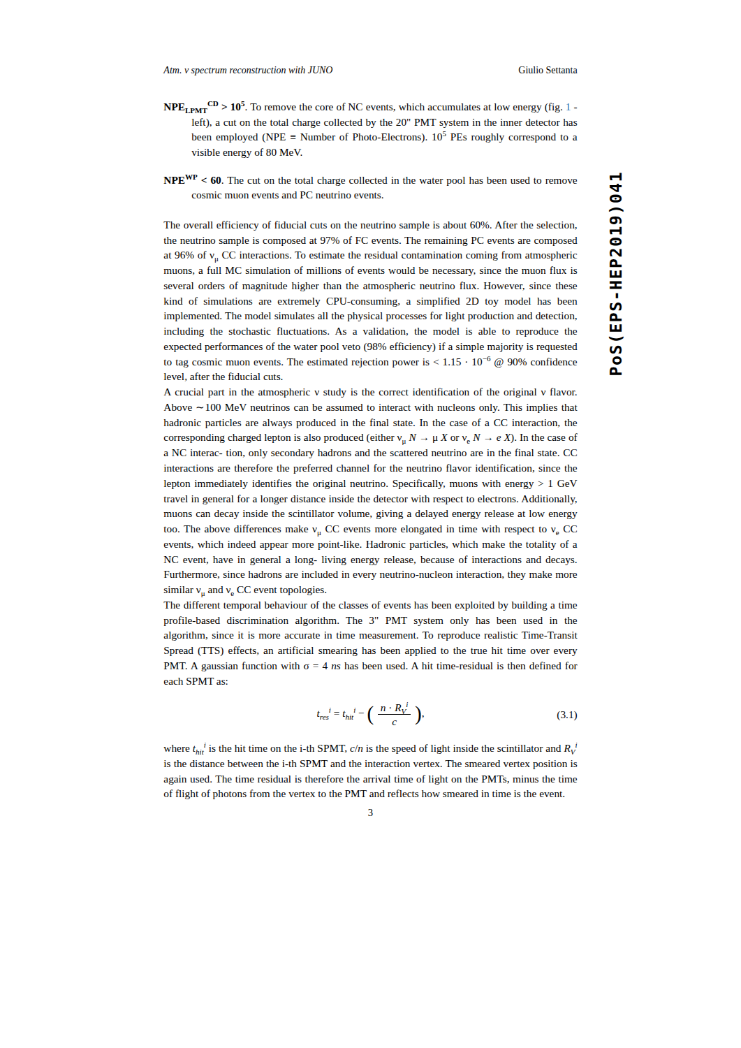Atm. ν spectrum reconstruction with JUNO Giulio Settanta
PoS(EPS-HEP2019)041
NPELPMTCD > 105. To remove the core of NC events, which accumulates at low energy (fig. 1 - left), a cut on the total charge collected by the 20" PMT system in the inner detector has been employed (NPE ≡ Number of Photo-Electrons). 105 PEs roughly correspond to a visible energy of 80 MeV.
NPEWP < 60. The cut on the total charge collected in the water pool has been used to remove cosmic muon events and PC neutrino events.
The overall efficiency of fiducial cuts on the neutrino sample is about 60%. After the selection, the neutrino sample is composed at 97% of FC events. The remaining PC events are composed at 96% of νμ CC interactions. To estimate the residual contamination coming from atmospheric muons, a full MC simulation of millions of events would be necessary, since the muon flux is several orders of magnitude higher than the atmospheric neutrino flux. However, since these kind of simulations are extremely CPU-consuming, a simplified 2D toy model has been implemented. The model simulates all the physical processes for light production and detection, including the stochastic fluctuations. As a validation, the model is able to reproduce the expected performances of the water pool veto (98% efficiency) if a simple majority is requested to tag cosmic muon events. The estimated rejection power is < 1.15 · 10−6 @ 90% confidence level, after the fiducial cuts.
A crucial part in the atmospheric ν study is the correct identification of the original ν flavor. Above ∼100 MeV neutrinos can be assumed to interact with nucleons only. This implies that hadronic particles are always produced in the final state. In the case of a CC interaction, the corresponding charged lepton is also produced (either νμ N → μ X or νe N → e X). In the case of a NC interac- tion, only secondary hadrons and the scattered neutrino are in the final state. CC interactions are therefore the preferred channel for the neutrino flavor identification, since the lepton immediately identifies the original neutrino. Specifically, muons with energy > 1 GeV travel in general for a longer distance inside the detector with respect to electrons. Additionally, muons can decay inside the scintillator volume, giving a delayed energy release at low energy too. The above differences make νμ CC events more elongated in time with respect to νe CC events, which indeed appear more point-like. Hadronic particles, which make the totality of a NC event, have in general a long- living energy release, because of interactions and decays. Furthermore, since hadrons are included in every neutrino-nucleon interaction, they make more similar νμ and νe CC event topologies.
The different temporal behaviour of the classes of events has been exploited by building a time profile-based discrimination algorithm. The 3" PMT system only has been used in the algorithm, since it is more accurate in time measurement. To reproduce realistic Time-Transit Spread (TTS) effects, an artificial smearing has been applied to the true hit time over every PMT. A gaussian function with σ = 4 ns has been used. A hit time-residual is then defined for each SPMT as:
tresi = thiti − ( n · RVi c ), (3.1)
where thiti is the hit time on the i-th SPMT, c/n is the speed of light inside the scintillator and RVi is the distance between the i-th SPMT and the interaction vertex. The smeared vertex position is again used. The time residual is therefore the arrival time of light on the PMTs, minus the time of flight of photons from the vertex to the PMT and reflects how smeared in time is the event.
3